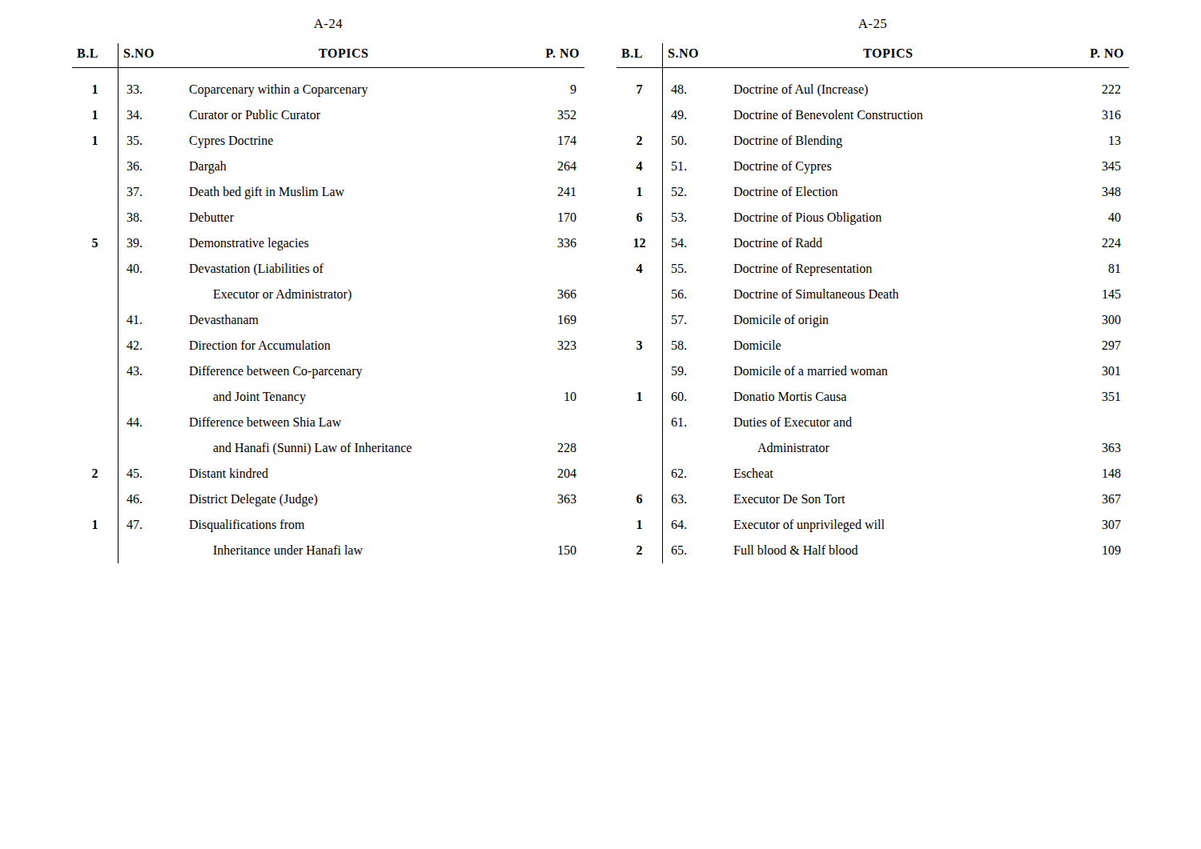A-24
| B.L | S.NO | TOPICS | P. NO |
| --- | --- | --- | --- |
| 1 | 33. | Coparcenary within a Coparcenary | 9 |
| 1 | 34. | Curator or Public Curator | 352 |
| 1 | 35. | Cypres Doctrine | 174 |
| | 36. | Dargah | 264 |
| | 37. | Death bed gift in Muslim Law | 241 |
| | 38. | Debutter | 170 |
| 5 | 39. | Demonstrative legacies | 336 |
| | 40. | Devastation (Liabilities of | |
| | | Executor or Administrator) | 366 |
| | 41. | Devasthanam | 169 |
| | 42. | Direction for Accumulation | 323 |
| | 43. | Difference between Co-parcenary | |
| | | and Joint Tenancy | 10 |
| | 44. | Difference between Shia Law | |
| | | and Hanafi (Sunni) Law of Inheritance | 228 |
| 2 | 45. | Distant kindred | 204 |
| | 46. | District Delegate (Judge) | 363 |
| 1 | 47. | Disqualifications from | |
| | | Inheritance under Hanafi law | 150 |
A-25
| B.L | S.NO | TOPICS | P. NO |
| --- | --- | --- | --- |
| 7 | 48. | Doctrine of Aul (Increase) | 222 |
| | 49. | Doctrine of Benevolent Construction | 316 |
| 2 | 50. | Doctrine of Blending | 13 |
| 4 | 51. | Doctrine of Cypres | 345 |
| 1 | 52. | Doctrine of Election | 348 |
| 6 | 53. | Doctrine of Pious Obligation | 40 |
| 12 | 54. | Doctrine of Radd | 224 |
| 4 | 55. | Doctrine of Representation | 81 |
| | 56. | Doctrine of Simultaneous Death | 145 |
| | 57. | Domicile of origin | 300 |
| 3 | 58. | Domicile | 297 |
| | 59. | Domicile of a married woman | 301 |
| 1 | 60. | Donatio Mortis Causa | 351 |
| | 61. | Duties of Executor and | |
| | | Administrator | 363 |
| | 62. | Escheat | 148 |
| 6 | 63. | Executor De Son Tort | 367 |
| 1 | 64. | Executor of unprivileged will | 307 |
| 2 | 65. | Full blood & Half blood | 109 |